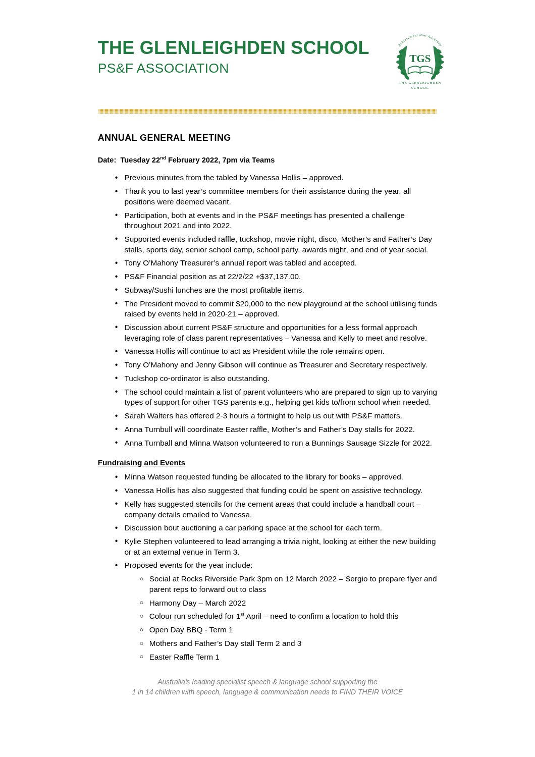THE GLENLEIGHDEN SCHOOL
PS&F ASSOCIATION
The Glenleighden School crest Achievement over Adversity TGS THE GLENLEIGHDEN SCHOOL
ANNUAL GENERAL MEETING
Date: Tuesday 22nd February 2022, 7pm via Teams
Previous minutes from the tabled by Vanessa Hollis – approved.
Thank you to last year’s committee members for their assistance during the year, all positions were deemed vacant.
Participation, both at events and in the PS&F meetings has presented a challenge throughout 2021 and into 2022.
Supported events included raffle, tuckshop, movie night, disco, Mother’s and Father’s Day stalls, sports day, senior school camp, school party, awards night, and end of year social.
Tony O’Mahony Treasurer’s annual report was tabled and accepted.
PS&F Financial position as at 22/2/22 +$37,137.00.
Subway/Sushi lunches are the most profitable items.
The President moved to commit $20,000 to the new playground at the school utilising funds raised by events held in 2020-21 – approved.
Discussion about current PS&F structure and opportunities for a less formal approach leveraging role of class parent representatives – Vanessa and Kelly to meet and resolve.
Vanessa Hollis will continue to act as President while the role remains open.
Tony O’Mahony and Jenny Gibson will continue as Treasurer and Secretary respectively.
Tuckshop co-ordinator is also outstanding.
The school could maintain a list of parent volunteers who are prepared to sign up to varying types of support for other TGS parents e.g., helping get kids to/from school when needed.
Sarah Walters has offered 2-3 hours a fortnight to help us out with PS&F matters.
Anna Turnbull will coordinate Easter raffle, Mother’s and Father’s Day stalls for 2022.
Anna Turnball and Minna Watson volunteered to run a Bunnings Sausage Sizzle for 2022.
Fundraising and Events
Minna Watson requested funding be allocated to the library for books – approved.
Vanessa Hollis has also suggested that funding could be spent on assistive technology.
Kelly has suggested stencils for the cement areas that could include a handball court – company details emailed to Vanessa.
Discussion bout auctioning a car parking space at the school for each term.
Kylie Stephen volunteered to lead arranging a trivia night, looking at either the new building or at an external venue in Term 3.
Proposed events for the year include:
Social at Rocks Riverside Park 3pm on 12 March 2022 – Sergio to prepare flyer and parent reps to forward out to class
Harmony Day – March 2022
Colour run scheduled for 1st April – need to confirm a location to hold this
Open Day BBQ - Term 1
Mothers and Father’s Day stall Term 2 and 3
Easter Raffle Term 1
Australia’s leading specialist speech & language school supporting the
1 in 14 children with speech, language & communication needs to FIND THEIR VOICE